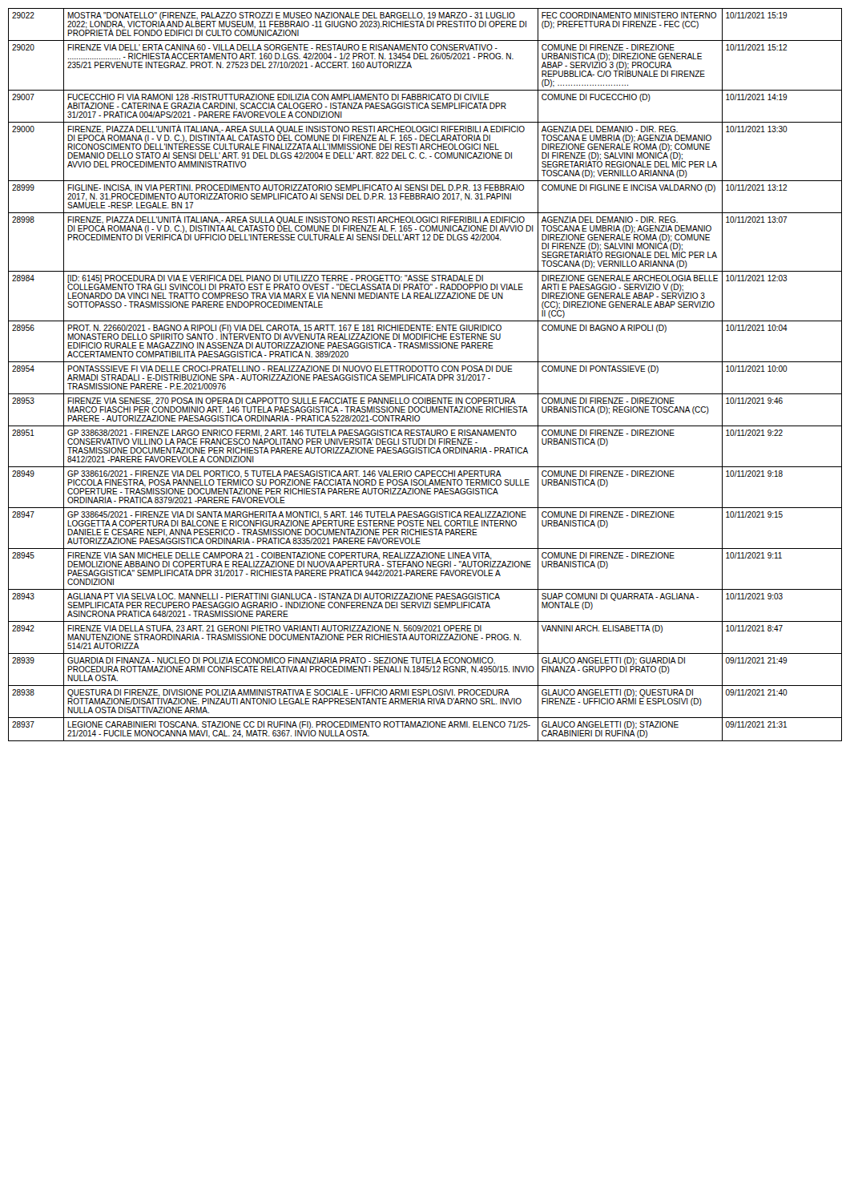| 29022 | MOSTRA "DONATELLO" (FIRENZE, PALAZZO STROZZI E MUSEO NAZIONALE DEL BARGELLO, 19 MARZO - 31 LUGLIO 2022; LONDRA, VICTORIA AND ALBERT MUSEUM, 11 FEBBRAIO -11 GIUGNO 2023).RICHIESTA DI PRESTITO DI OPERE DI PROPRIETÀ DEL FONDO EDIFICI DI CULTO COMUNICAZIONI | FEC COORDINAMENTO MINISTERO INTERNO (D); PREFETTURA DI FIRENZE - FEC (CC) | 10/11/2021 15:19 |
| 29020 | FIRENZE VIA DELL' ERTA CANINA 60 - VILLA DELLA SORGENTE - RESTAURO E RISANAMENTO CONSERVATIVO - ........................ - RICHIESTA ACCERTAMENTO ART. 160 D.LGS. 42/2004 - 1/2 PROT. N. 13454 DEL 26/05/2021 - PROG. N. 235/21 PERVENUTE INTEGRAZ. PROT. N. 27523 DEL 27/10/2021 - ACCERT. 160 AUTORIZZA | COMUNE DI FIRENZE - DIREZIONE URBANISTICA (D); DIREZIONE GENERALE ABAP - SERVIZIO 3 (D); PROCURA REPUBBLICA- C/O TRIBUNALE DI FIRENZE (D); ……………………… | 10/11/2021 15:12 |
| 29007 | FUCECCHIO FI VIA RAMONI 128 -RISTRUTTURAZIONE EDILIZIA CON AMPLIAMENTO DI FABBRICATO DI CIVILE ABITAZIONE - CATERINA E GRAZIA CARDINI, SCACCIA CALOGERO - ISTANZA PAESAGGISTICA SEMPLIFICATA DPR 31/2017 - PRATICA 004/APS/2021 - PARERE FAVOREVOLE A CONDIZIONI | COMUNE DI FUCECCHIO (D) | 10/11/2021 14:19 |
| 29000 | FIRENZE, PIAZZA DELL'UNITÀ ITALIANA,- AREA SULLA QUALE INSISTONO RESTI ARCHEOLOGICI RIFERIBILI A EDIFICIO DI EPOCA ROMANA (I - V D. C.), DISTINTA AL CATASTO DEL COMUNE DI FIRENZE AL F. 165 - DECLARATORIA DI RICONOSCIMENTO DELL'INTERESSE CULTURALE FINALIZZATA ALL'IMMISSIONE DEI RESTI ARCHEOLOGICI NEL DEMANIO DELLO STATO AI SENSI DELL' ART. 91 DEL DLGS 42/2004 E DELL' ART. 822 DEL C. C. - COMUNICAZIONE DI AVVIO DEL PROCEDIMENTO AMMINISTRATIVO | AGENZIA DEL DEMANIO - DIR. REG. TOSCANA E UMBRIA (D); AGENZIA DEMANIO DIREZIONE GENERALE ROMA (D); COMUNE DI FIRENZE (D); SALVINI MONICA (D); SEGRETARIATO REGIONALE DEL MIC PER LA TOSCANA (D); VERNILLO ARIANNA (D) | 10/11/2021 13:30 |
| 28999 | FIGLINE- INCISA, IN VIA PERTINI. PROCEDIMENTO AUTORIZZATORIO SEMPLIFICATO AI SENSI DEL D.P.R. 13 FEBBRAIO 2017, N. 31.PROCEDIMENTO AUTORIZZATORIO SEMPLIFICATO AI SENSI DEL D.P.R. 13 FEBBRAIO 2017, N. 31.PAPINI SAMUELE -RESP. LEGALE. BN 17 | COMUNE DI FIGLINE E INCISA VALDARNO (D) | 10/11/2021 13:12 |
| 28998 | FIRENZE, PIAZZA DELL'UNITÀ ITALIANA,- AREA SULLA QUALE INSISTONO RESTI ARCHEOLOGICI RIFERIBILI A EDIFICIO DI EPOCA ROMANA (I - V D. C.), DISTINTA AL CATASTO DEL COMUNE DI FIRENZE AL F. 165 - COMUNICAZIONE DI AVVIO DI PROCEDIMENTO DI VERIFICA DI UFFICIO DELL'INTERESSE CULTURALE AI SENSI DELL'ART 12 DE DLGS 42/2004. | AGENZIA DEL DEMANIO - DIR. REG. TOSCANA E UMBRIA (D); AGENZIA DEMANIO DIREZIONE GENERALE ROMA (D); COMUNE DI FIRENZE (D); SALVINI MONICA (D); SEGRETARIATO REGIONALE DEL MIC PER LA TOSCANA (D); VERNILLO ARIANNA (D) | 10/11/2021 13:07 |
| 28984 | [ID: 6145] PROCEDURA DI VIA E VERIFICA DEL PIANO DI UTILIZZO TERRE - PROGETTO: "ASSE STRADALE DI COLLEGAMENTO TRA GLI SVINCOLI DI PRATO EST E PRATO OVEST - "DECLASSATA DI PRATO" - RADDOPPIO DI VIALE LEONARDO DA VINCI NEL TRATTO COMPRESO TRA VIA MARX E VIA NENNI MEDIANTE LA REALIZZAZIONE DE UN SOTTOPASSO - TRASMISSIONE PARERE ENDOPROCEDIMENTALE | DIREZIONE GENERALE ARCHEOLOGIA BELLE ARTI E PAESAGGIO - SERVIZIO V (D); DIREZIONE GENERALE ABAP - SERVIZIO 3 (CC); DIREZIONE GENERALE ABAP SERVIZIO II (CC) | 10/11/2021 12:03 |
| 28956 | PROT. N. 22660/2021 - BAGNO A RIPOLI (FI) VIA DEL CAROTA, 15 ARTT. 167 E 181 RICHIEDENTE: ENTE GIURIDICO MONASTERO DELLO SPIIRITO SANTO . INTERVENTO DI AVVENUTA REALIZZAZIONE DI MODIFICHE ESTERNE SU EDIFICIO RURALE E MAGAZZINO IN ASSENZA DI AUTORIZZAZIONE PAESAGGISTICA - TRASMISSIONE PARERE ACCERTAMENTO COMPATIBILITÀ PAESAGGISTICA - PRATICA N. 389/2020 | COMUNE DI BAGNO A RIPOLI (D) | 10/11/2021 10:04 |
| 28954 | PONTASSSIEVE FI VIA DELLE CROCI-PRATELLINO - REALIZZAZIONE DI NUOVO ELETTRODOTTO CON POSA DI DUE ARMADI STRADALI - E-DISTRIBUZIONE SPA - AUTORIZZAZIONE PAESAGGISTICA SEMPLIFICATA DPR 31/2017 - TRASMISSIONE PARERE - P.E.2021/00976 | COMUNE DI PONTASSIEVE (D) | 10/11/2021 10:00 |
| 28953 | FIRENZE VIA SENESE, 270 POSA IN OPERA DI CAPPOTTO SULLE FACCIATE E PANNELLO COIBENTE IN COPERTURA MARCO FIASCHI PER CONDOMINIO ART. 146 TUTELA PAESAGGISTICA - TRASMISSIONE DOCUMENTAZIONE RICHIESTA PARERE - AUTORIZZAZIONE PAESAGGISTICA ORDINARIA - PRATICA 5228/2021-CONTRARIO | COMUNE DI FIRENZE - DIREZIONE URBANISTICA (D); REGIONE TOSCANA (CC) | 10/11/2021 9:46 |
| 28951 | GP 338638/2021 - FIRENZE LARGO ENRICO FERMI, 2 ART. 146 TUTELA PAESAGGISTICA RESTAURO E RISANAMENTO CONSERVATIVO VILLINO LA PACE FRANCESCO NAPOLITANO PER UNIVERSITA' DEGLI STUDI DI FIRENZE - TRASMISSIONE DOCUMENTAZIONE PER RICHIESTA PARERE AUTORIZZAZIONE PAESAGGISTICA ORDINARIA - PRATICA 8412/2021 -PARERE FAVOREVOLE A CONDIZIONI | COMUNE DI FIRENZE - DIREZIONE URBANISTICA (D) | 10/11/2021 9:22 |
| 28949 | GP 338616/2021 - FIRENZE VIA DEL PORTICO, 5 TUTELA PAESAGISTICA ART. 146 VALERIO CAPECCHI APERTURA PICCOLA FINESTRA, POSA PANNELLO TERMICO SU PORZIONE FACCIATA NORD E POSA ISOLAMENTO TERMICO SULLE COPERTURE - TRASMISSIONE DOCUMENTAZIONE PER RICHIESTA PARERE AUTORIZZAZIONE PAESAGGISTICA ORDINARIA - PRATICA 8379/2021 -PARERE FAVOREVOLE | COMUNE DI FIRENZE - DIREZIONE URBANISTICA (D) | 10/11/2021 9:18 |
| 28947 | GP 338645/2021 - FIRENZE VIA DI SANTA MARGHERITA A MONTICI, 5 ART. 146 TUTELA PAESAGGISTICA REALIZZAZIONE LOGGETTA A COPERTURA DI BALCONE E RICONFIGURAZIONE APERTURE ESTERNE POSTE NEL CORTILE INTERNO DANIELE E CESARE NEPI, ANNA PESERICO - TRASMISSIONE DOCUMENTAZIONE PER RICHIESTA PARERE AUTORIZZAZIONE PAESAGGISTICA ORDINARIA - PRATICA 8335/2021 PARERE FAVOREVOLE | COMUNE DI FIRENZE - DIREZIONE URBANISTICA (D) | 10/11/2021 9:15 |
| 28945 | FIRENZE VIA SAN MICHELE DELLE CAMPORA 21 - COIBENTAZIONE COPERTURA, REALIZZAZIONE LINEA VITA, DEMOLIZIONE ABBAINO DI COPERTURA E REALIZZAZIONE DI NUOVA APERTURA - STEFANO NEGRI - "AUTORIZZAZIONE PAESAGGISTICA" SEMPLIFICATA DPR 31/2017 - RICHIESTA PARERE PRATICA 9442/2021-PARERE FAVOREVOLE A CONDIZIONI | COMUNE DI FIRENZE - DIREZIONE URBANISTICA (D) | 10/11/2021 9:11 |
| 28943 | AGLIANA PT VIA SELVA LOC. MANNELLI - PIERATTINI GIANLUCA - ISTANZA DI AUTORIZZAZIONE PAESAGGISTICA SEMPLIFICATA PER RECUPERO PAESAGGIO AGRARIO - INDIZIONE CONFERENZA DEI SERVIZI SEMPLIFICATA ASINCRONA PRATICA 648/2021 - TRASMISSIONE PARERE | SUAP COMUNI DI QUARRATA - AGLIANA - MONTALE (D) | 10/11/2021 9:03 |
| 28942 | FIRENZE VIA DELLA STUFA, 23 ART. 21 GERONI PIETRO VARIANTI AUTORIZZAZIONE N. 5609/2021 OPERE DI MANUTENZIONE STRAORDINARIA - TRASMISSIONE DOCUMENTAZIONE PER RICHIESTA AUTORIZZAZIONE - PROG. N. 514/21 AUTORIZZA | VANNINI ARCH. ELISABETTA (D) | 10/11/2021 8:47 |
| 28939 | GUARDIA DI FINANZA - NUCLEO DI POLIZIA ECONOMICO FINANZIARIA PRATO - SEZIONE TUTELA ECONOMICO. PROCEDURA ROTTAMAZIONE ARMI CONFISCATE RELATIVA AI PROCEDIMENTI PENALI N.1845/12 RGNR, N.4950/15. INVIO NULLA OSTA. | GLAUCO ANGELETTI (D); GUARDIA DI FINANZA - GRUPPO DI PRATO (D) | 09/11/2021 21:49 |
| 28938 | QUESTURA DI FIRENZE, DIVISIONE POLIZIA AMMINISTRATIVA E SOCIALE - UFFICIO ARMI ESPLOSIVI. PROCEDURA ROTTAMAZIONE/DISATTIVAZIONE. PINZAUTI ANTONIO LEGALE RAPPRESENTANTE ARMERIA RIVA D'ARNO SRL. INVIO NULLA OSTA DISATTIVAZIONE ARMA. | GLAUCO ANGELETTI (D); QUESTURA DI FIRENZE - UFFICIO ARMI E ESPLOSIVI (D) | 09/11/2021 21:40 |
| 28937 | LEGIONE CARABINIERI TOSCANA. STAZIONE CC DI RUFINA (FI). PROCEDIMENTO ROTTAMAZIONE ARMI. ELENCO 71/25-21/2014 - FUCILE MONOCANNA MAVI, CAL. 24, MATR. 6367. INVIO NULLA OSTA. | GLAUCO ANGELETTI (D); STAZIONE CARABINIERI DI RUFINA (D) | 09/11/2021 21:31 |